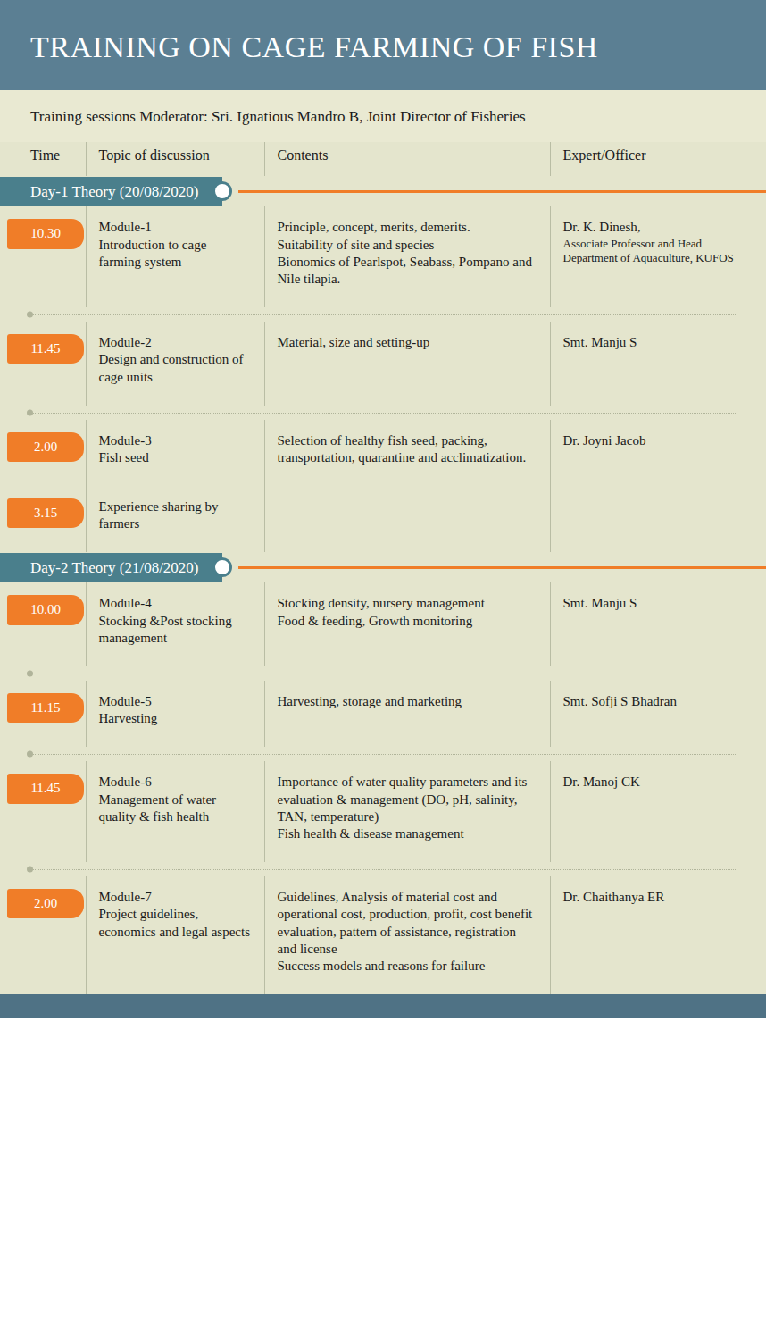TRAINING ON CAGE FARMING OF FISH
Training sessions Moderator: Sri. Ignatious Mandro B, Joint Director of Fisheries
| Time | Topic of discussion | Contents | Expert/Officer |
| --- | --- | --- | --- |
| Day-1 Theory (20/08/2020) |
| 10.30 | Module-1 Introduction to cage farming system | Principle, concept, merits, demerits. Suitability of site and species Bionomics of Pearlspot, Seabass, Pompano and Nile tilapia. | Dr. K. Dinesh, Associate Professor and Head Department of Aquaculture, KUFOS |
| 11.45 | Module-2 Design and construction of cage units | Material, size and setting-up | Smt. Manju S |
| 2.00 | Module-3 Fish seed | Selection of healthy fish seed, packing, transportation, quarantine and acclimatization. | Dr. Joyni Jacob |
| 3.15 | Experience sharing by farmers | | |
| Day-2 Theory (21/08/2020) |
| 10.00 | Module-4 Stocking &Post stocking management | Stocking density, nursery management Food & feeding, Growth monitoring | Smt. Manju S |
| 11.15 | Module-5 Harvesting | Harvesting, storage and marketing | Smt. Sofji S Bhadran |
| 11.45 | Module-6 Management of water quality & fish health | Importance of water quality parameters and its evaluation & management (DO, pH, salinity, TAN, temperature) Fish health & disease management | Dr. Manoj CK |
| 2.00 | Module-7 Project guidelines, economics and legal aspects | Guidelines, Analysis of material cost and operational cost, production, profit, cost benefit evaluation, pattern of assistance, registration and license Success models and reasons for failure | Dr. Chaithanya ER |